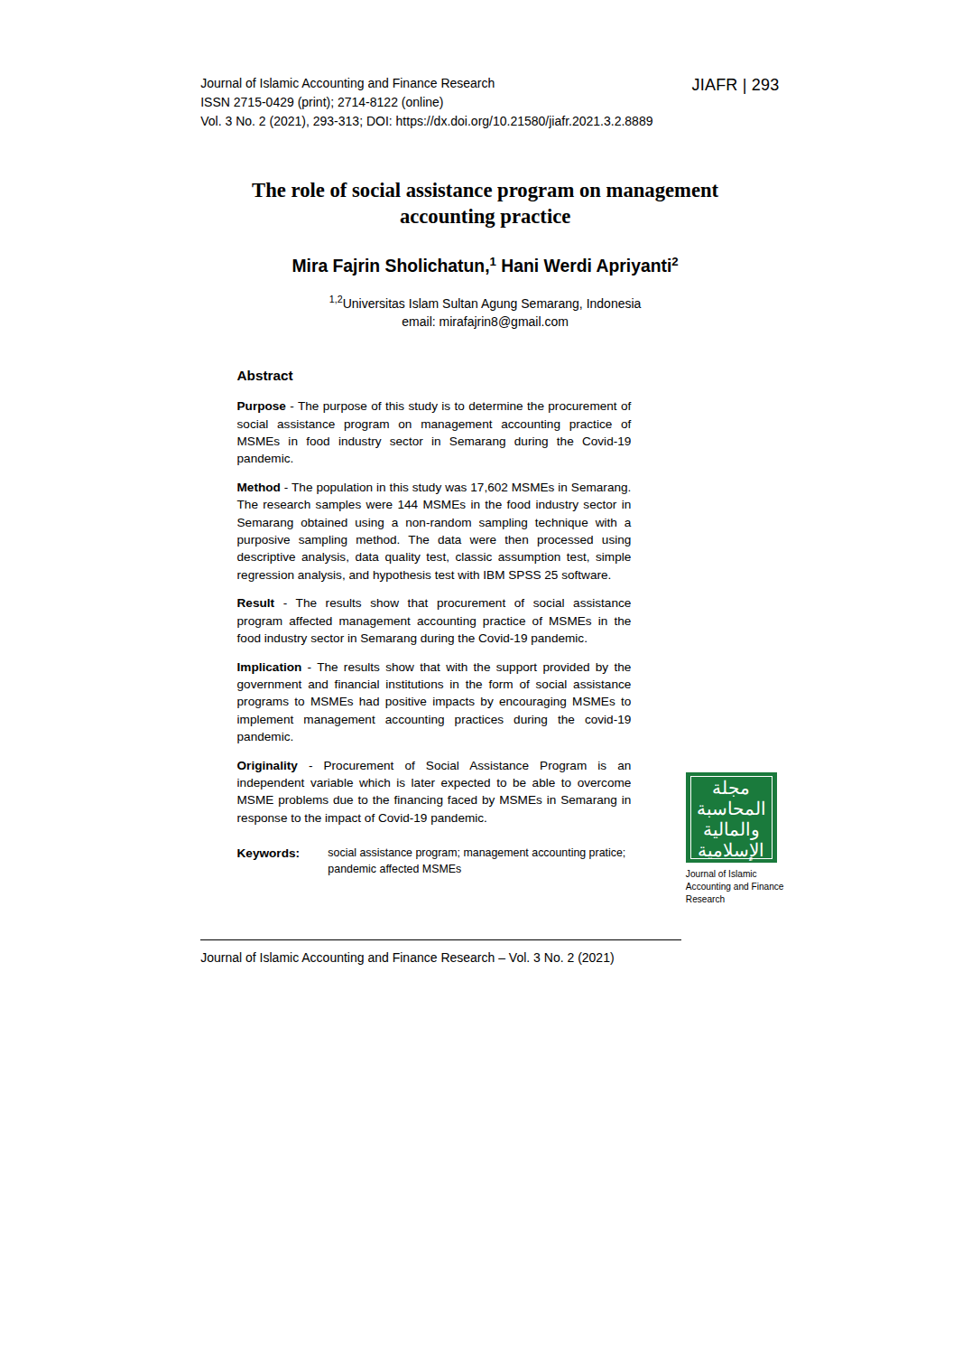Journal of Islamic Accounting and Finance Research
ISSN 2715-0429 (print); 2714-8122 (online)
Vol. 3 No. 2 (2021), 293-313; DOI: https://dx.doi.org/10.21580/jiafr.2021.3.2.8889
The role of social assistance program on management accounting practice
Mira Fajrin Sholichatun,1 Hani Werdi Apriyanti2
1,2Universitas Islam Sultan Agung Semarang, Indonesia
email: mirafajrin8@gmail.com
JIAFR | 293
Abstract
Purpose - The purpose of this study is to determine the procurement of social assistance program on management accounting practice of MSMEs in food industry sector in Semarang during the Covid-19 pandemic.
Method - The population in this study was 17,602 MSMEs in Semarang. The research samples were 144 MSMEs in the food industry sector in Semarang obtained using a non-random sampling technique with a purposive sampling method. The data were then processed using descriptive analysis, data quality test, classic assumption test, simple regression analysis, and hypothesis test with IBM SPSS 25 software.
Result - The results show that procurement of social assistance program affected management accounting practice of MSMEs in the food industry sector in Semarang during the Covid-19 pandemic.
Implication - The results show that with the support provided by the government and financial institutions in the form of social assistance programs to MSMEs had positive impacts by encouraging MSMEs to implement management accounting practices during the covid-19 pandemic.
Originality - Procurement of Social Assistance Program is an independent variable which is later expected to be able to overcome MSME problems due to the financing faced by MSMEs in Semarang in response to the impact of Covid-19 pandemic.
Keywords:
social assistance program; management accounting pratice; pandemic affected MSMEs
مجلة المحاسبة
والمالية
الإسلامية
Journal of Islamic
Accounting and Finance
Research
Journal of Islamic Accounting and Finance Research – Vol. 3 No. 2 (2021)